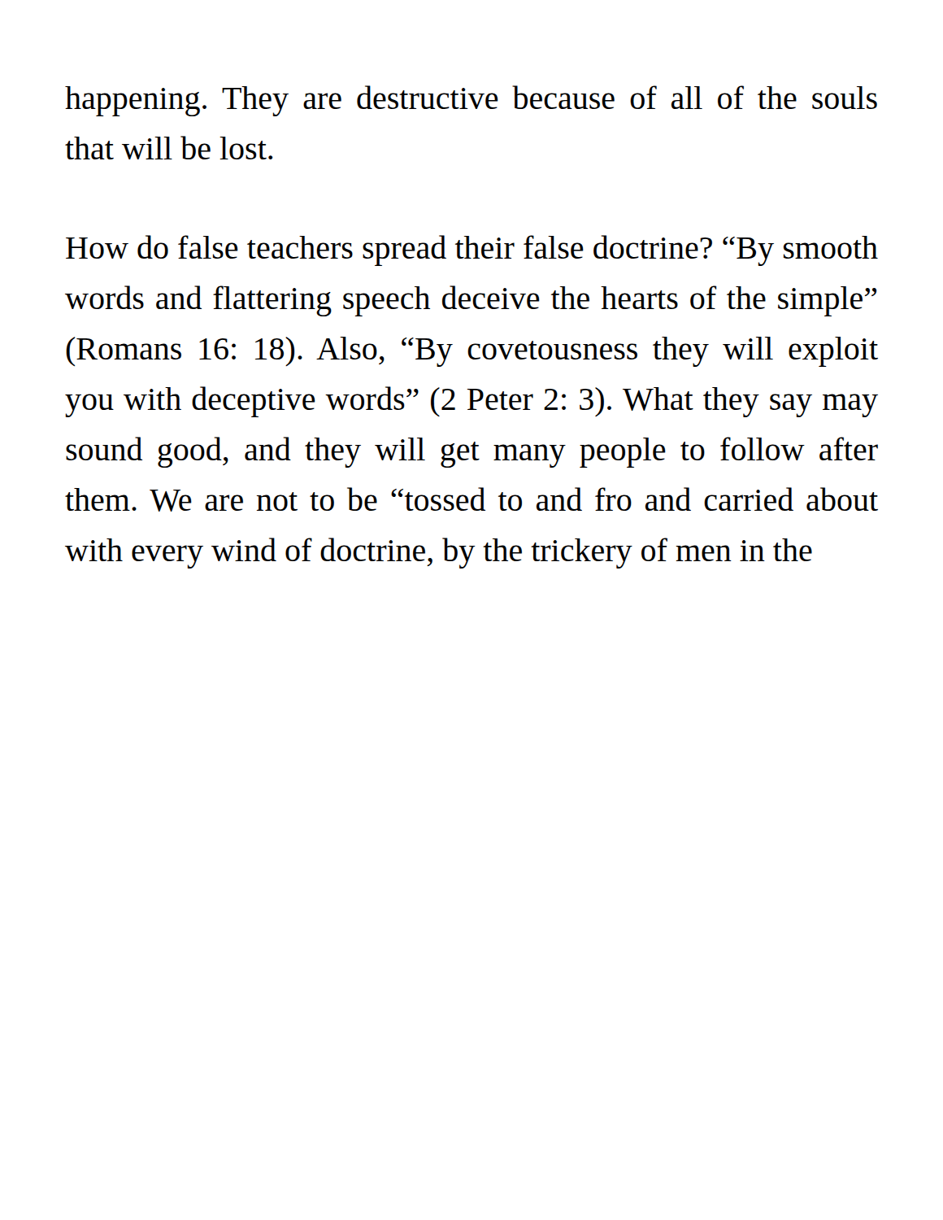happening. They are destructive because of all of the souls that will be lost.
How do false teachers spread their false doctrine? “By smooth words and flattering speech deceive the hearts of the simple” (Romans 16: 18). Also, “By covetousness they will exploit you with deceptive words” (2 Peter 2: 3). What they say may sound good, and they will get many people to follow after them. We are not to be “tossed to and fro and carried about with every wind of doctrine, by the trickery of men in the